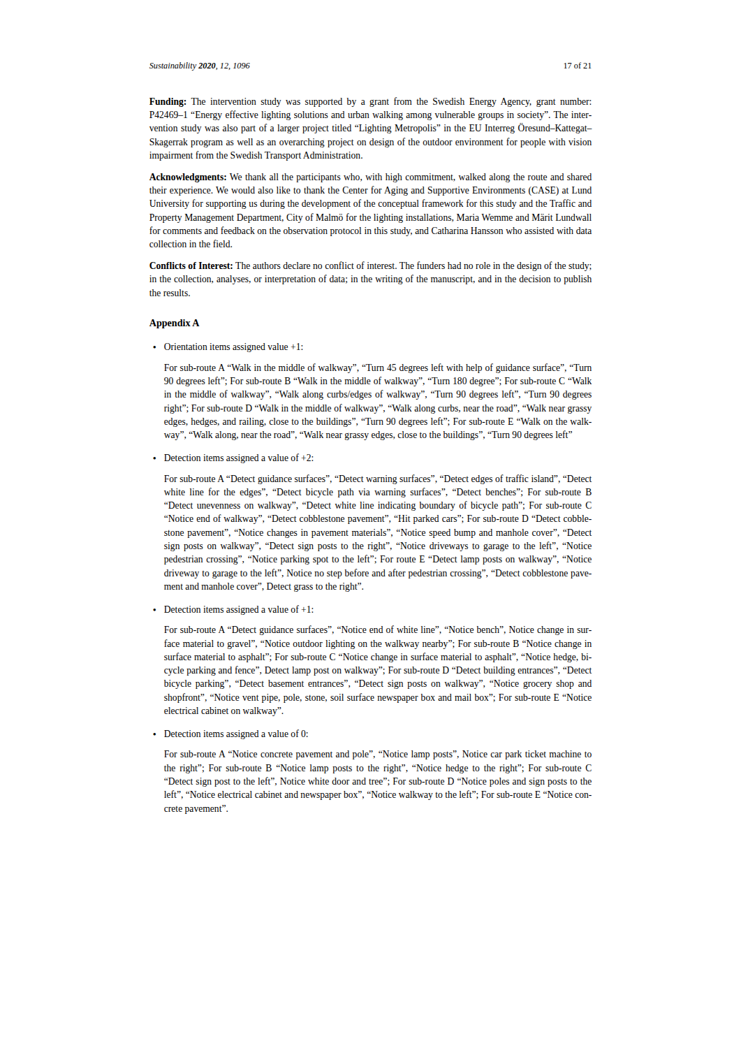Sustainability 2020, 12, 1096
17 of 21
Funding: The intervention study was supported by a grant from the Swedish Energy Agency, grant number: P42469–1 “Energy effective lighting solutions and urban walking among vulnerable groups in society”. The intervention study was also part of a larger project titled “Lighting Metropolis” in the EU Interreg Öresund–Kattegat–Skagerrak program as well as an overarching project on design of the outdoor environment for people with vision impairment from the Swedish Transport Administration.
Acknowledgments: We thank all the participants who, with high commitment, walked along the route and shared their experience. We would also like to thank the Center for Aging and Supportive Environments (CASE) at Lund University for supporting us during the development of the conceptual framework for this study and the Traffic and Property Management Department, City of Malmö for the lighting installations, Maria Wemme and Märit Lundwall for comments and feedback on the observation protocol in this study, and Catharina Hansson who assisted with data collection in the field.
Conflicts of Interest: The authors declare no conflict of interest. The funders had no role in the design of the study; in the collection, analyses, or interpretation of data; in the writing of the manuscript, and in the decision to publish the results.
Appendix A
Orientation items assigned value +1:
For sub-route A “Walk in the middle of walkway”, “Turn 45 degrees left with help of guidance surface”, “Turn 90 degrees left”; For sub-route B “Walk in the middle of walkway”, “Turn 180 degree”; For sub-route C “Walk in the middle of walkway”, “Walk along curbs/edges of walkway”, “Turn 90 degrees left”, “Turn 90 degrees right”; For sub-route D “Walk in the middle of walkway”, “Walk along curbs, near the road”, “Walk near grassy edges, hedges, and railing, close to the buildings”, “Turn 90 degrees left”; For sub-route E “Walk on the walkway”, “Walk along, near the road”, “Walk near grassy edges, close to the buildings”, “Turn 90 degrees left”
Detection items assigned a value of +2:
For sub-route A “Detect guidance surfaces”, “Detect warning surfaces”, “Detect edges of traffic island”, “Detect white line for the edges”, “Detect bicycle path via warning surfaces”, “Detect benches”; For sub-route B “Detect unevenness on walkway”, “Detect white line indicating boundary of bicycle path”; For sub-route C “Notice end of walkway”, “Detect cobblestone pavement”, “Hit parked cars”; For sub-route D “Detect cobblestone pavement”, “Notice changes in pavement materials”, “Notice speed bump and manhole cover”, “Detect sign posts on walkway”, “Detect sign posts to the right”, “Notice driveways to garage to the left”, “Notice pedestrian crossing”, “Notice parking spot to the left”; For route E “Detect lamp posts on walkway”, “Notice driveway to garage to the left”, Notice no step before and after pedestrian crossing”, “Detect cobblestone pavement and manhole cover”, Detect grass to the right”.
Detection items assigned a value of +1:
For sub-route A “Detect guidance surfaces”, “Notice end of white line”, “Notice bench”, Notice change in surface material to gravel”, “Notice outdoor lighting on the walkway nearby”; For sub-route B “Notice change in surface material to asphalt”; For sub-route C “Notice change in surface material to asphalt”, “Notice hedge, bicycle parking and fence”, Detect lamp post on walkway”; For sub-route D “Detect building entrances”, “Detect bicycle parking”, “Detect basement entrances”, “Detect sign posts on walkway”, “Notice grocery shop and shopfront”, “Notice vent pipe, pole, stone, soil surface newspaper box and mail box”; For sub-route E “Notice electrical cabinet on walkway”.
Detection items assigned a value of 0:
For sub-route A “Notice concrete pavement and pole”, “Notice lamp posts”, Notice car park ticket machine to the right”; For sub-route B “Notice lamp posts to the right”, “Notice hedge to the right”; For sub-route C “Detect sign post to the left”, Notice white door and tree”; For sub-route D “Notice poles and sign posts to the left”, “Notice electrical cabinet and newspaper box”, “Notice walkway to the left”; For sub-route E “Notice concrete pavement”.